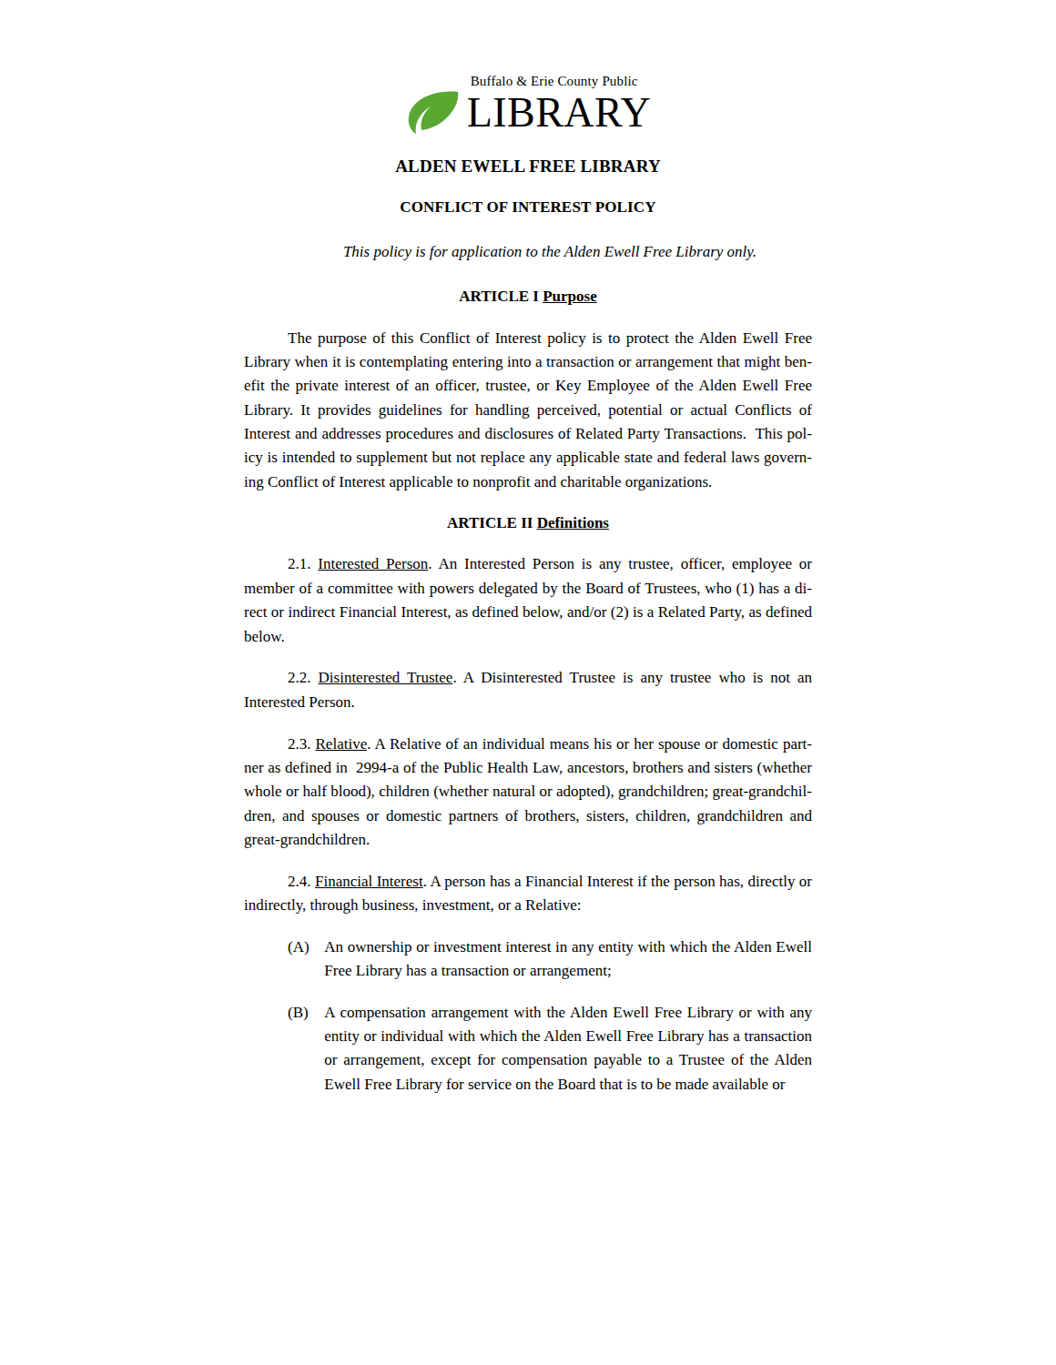Buffalo & Erie County Public
LIBRARY
ALDEN EWELL FREE LIBRARY
CONFLICT OF INTEREST POLICY
This policy is for application to the Alden Ewell Free Library only.
ARTICLE I Purpose
The purpose of this Conflict of Interest policy is to protect the Alden Ewell Free Library when it is contemplating entering into a transaction or arrangement that might benefit the private interest of an officer, trustee, or Key Employee of the Alden Ewell Free Library. It provides guidelines for handling perceived, potential or actual Conflicts of Interest and addresses procedures and disclosures of Related Party Transactions. This policy is intended to supplement but not replace any applicable state and federal laws governing Conflict of Interest applicable to nonprofit and charitable organizations.
ARTICLE II Definitions
2.1. Interested Person. An Interested Person is any trustee, officer, employee or member of a committee with powers delegated by the Board of Trustees, who (1) has a direct or indirect Financial Interest, as defined below, and/or (2) is a Related Party, as defined below.
2.2. Disinterested Trustee. A Disinterested Trustee is any trustee who is not an Interested Person.
2.3. Relative. A Relative of an individual means his or her spouse or domestic partner as defined in 2994-a of the Public Health Law, ancestors, brothers and sisters (whether whole or half blood), children (whether natural or adopted), grandchildren; great-grandchildren, and spouses or domestic partners of brothers, sisters, children, grandchildren and great-grandchildren.
2.4. Financial Interest. A person has a Financial Interest if the person has, directly or indirectly, through business, investment, or a Relative:
(A) An ownership or investment interest in any entity with which the Alden Ewell Free Library has a transaction or arrangement;
(B) A compensation arrangement with the Alden Ewell Free Library or with any entity or individual with which the Alden Ewell Free Library has a transaction or arrangement, except for compensation payable to a Trustee of the Alden Ewell Free Library for service on the Board that is to be made available or